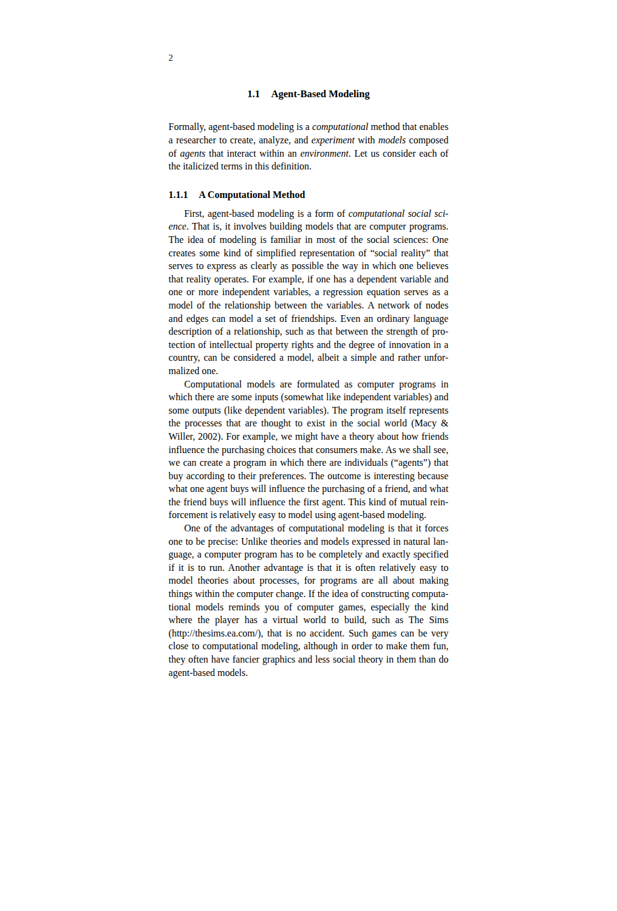2
1.1 Agent-Based Modeling
Formally, agent-based modeling is a computational method that enables a researcher to create, analyze, and experiment with models composed of agents that interact within an environment. Let us consider each of the italicized terms in this definition.
1.1.1 A Computational Method
First, agent-based modeling is a form of computational social science. That is, it involves building models that are computer programs. The idea of modeling is familiar in most of the social sciences: One creates some kind of simplified representation of “social reality” that serves to express as clearly as possible the way in which one believes that reality operates. For example, if one has a dependent variable and one or more independent variables, a regression equation serves as a model of the relationship between the variables. A network of nodes and edges can model a set of friendships. Even an ordinary language description of a relationship, such as that between the strength of protection of intellectual property rights and the degree of innovation in a country, can be considered a model, albeit a simple and rather unformalized one.
Computational models are formulated as computer programs in which there are some inputs (somewhat like independent variables) and some outputs (like dependent variables). The program itself represents the processes that are thought to exist in the social world (Macy & Willer, 2002). For example, we might have a theory about how friends influence the purchasing choices that consumers make. As we shall see, we can create a program in which there are individuals (“agents”) that buy according to their preferences. The outcome is interesting because what one agent buys will influence the purchasing of a friend, and what the friend buys will influence the first agent. This kind of mutual reinforcement is relatively easy to model using agent-based modeling.
One of the advantages of computational modeling is that it forces one to be precise: Unlike theories and models expressed in natural language, a computer program has to be completely and exactly specified if it is to run. Another advantage is that it is often relatively easy to model theories about processes, for programs are all about making things within the computer change. If the idea of constructing computational models reminds you of computer games, especially the kind where the player has a virtual world to build, such as The Sims (http://thesims.ea.com/), that is no accident. Such games can be very close to computational modeling, although in order to make them fun, they often have fancier graphics and less social theory in them than do agent-based models.